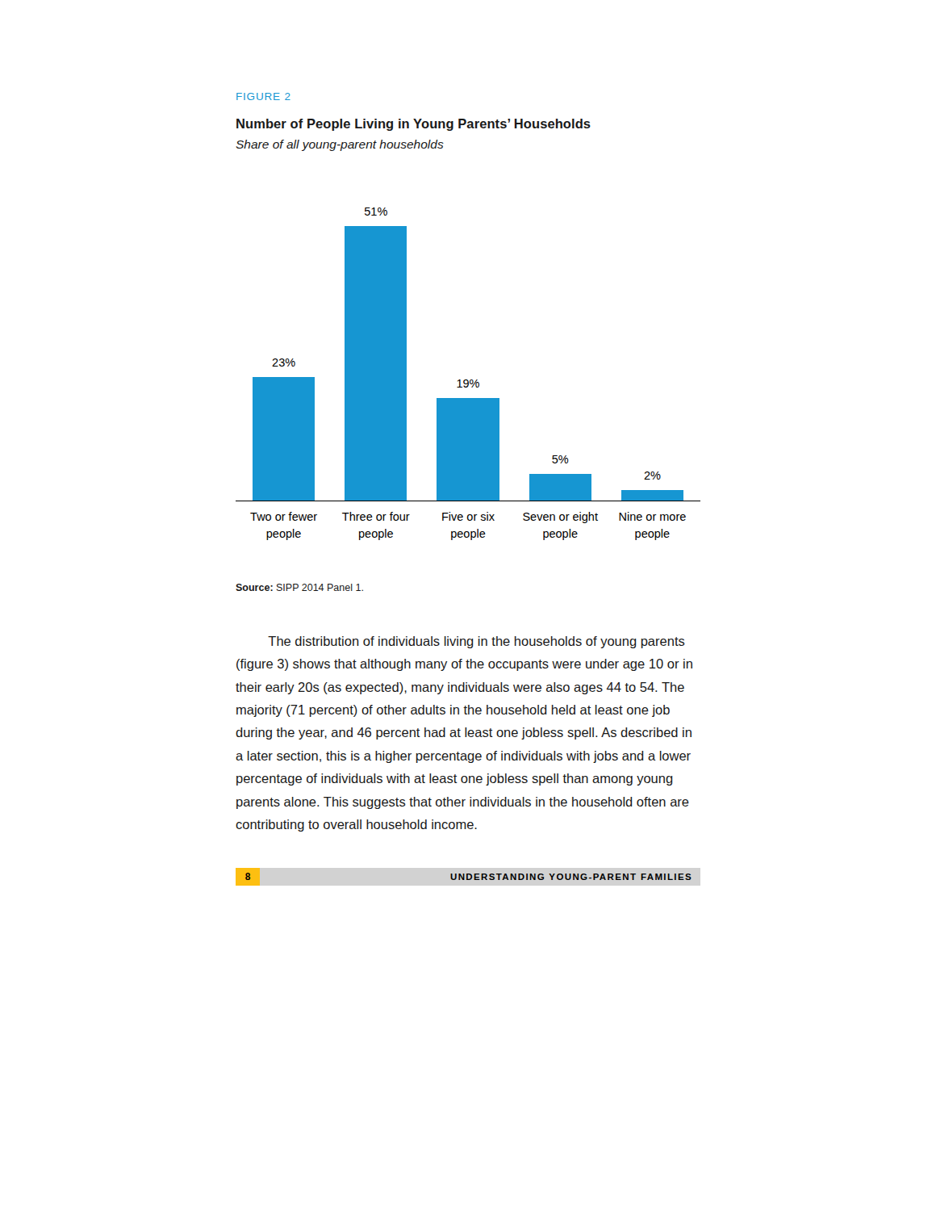FIGURE 2
Number of People Living in Young Parents’ Households
Share of all young-parent households
23%
51%
19%
5%
2%
Two or fewer people Three or four people Five or six people Seven or eight people Nine or more people
Source: SIPP 2014 Panel 1.
The distribution of individuals living in the households of young parents (figure 3) shows that although many of the occupants were under age 10 or in their early 20s (as expected), many individuals were also ages 44 to 54. The majority (71 percent) of other adults in the household held at least one job during the year, and 46 percent had at least one jobless spell. As described in a later section, this is a higher percentage of individuals with jobs and a lower percentage of individuals with at least one jobless spell than among young parents alone. This suggests that other individuals in the household often are contributing to overall household income.
8
UNDERSTANDING YOUNG-PARENT FAMILIES